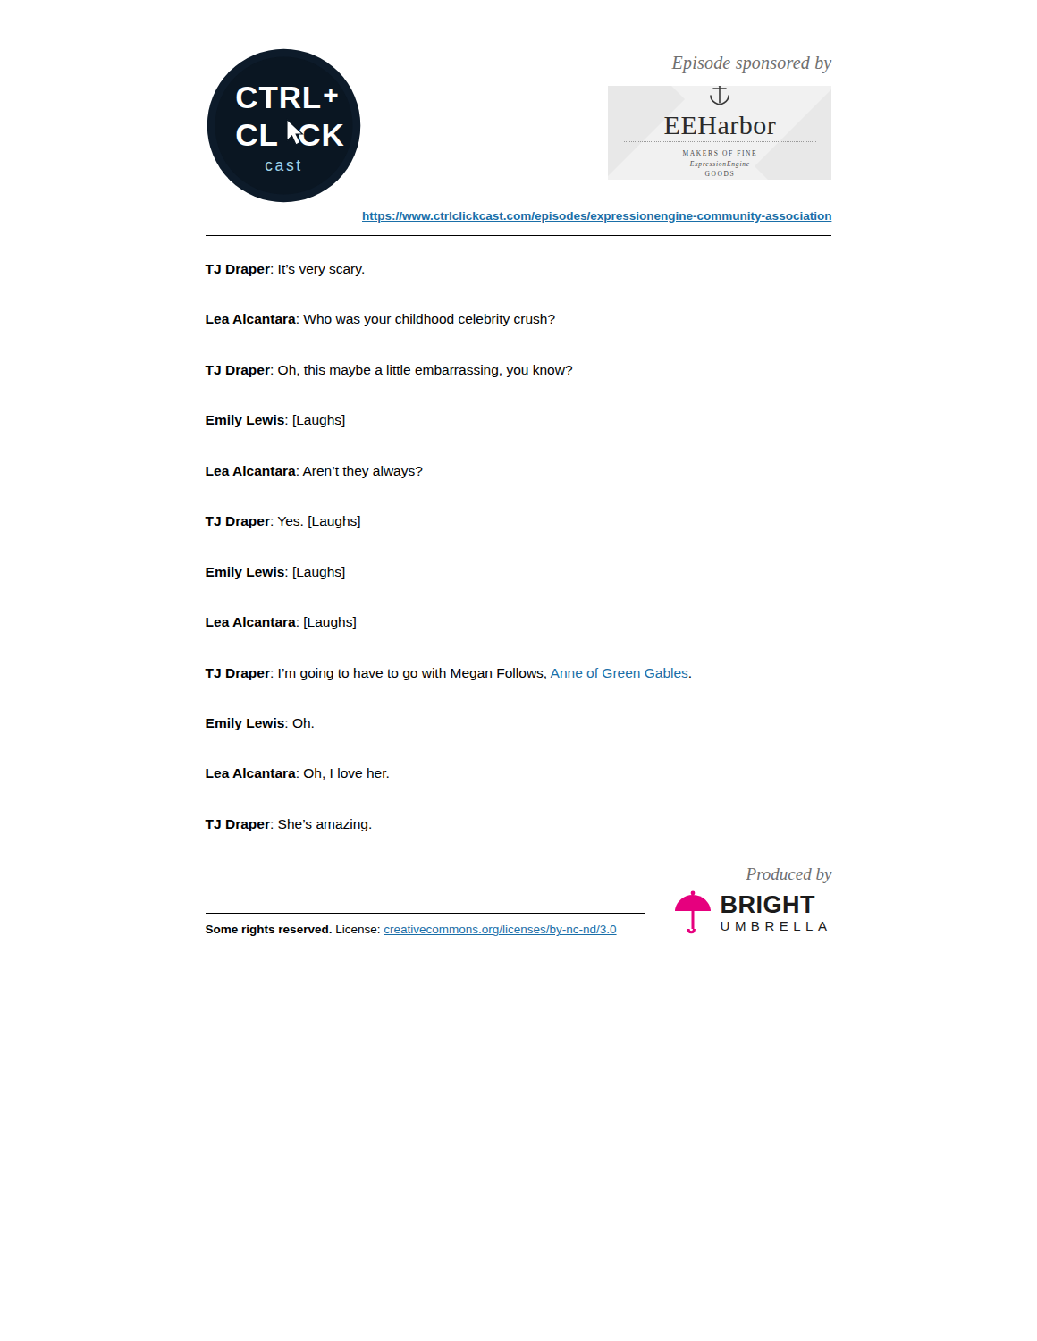CTRL + CL CK cast
Episode sponsored by
EEHarbor
MAKERS OF FINE
ExpressionEngine
GOODS
https://www.ctrlclickcast.com/episodes/expressionengine-community-association
TJ Draper: It’s very scary.
Lea Alcantara: Who was your childhood celebrity crush?
TJ Draper: Oh, this maybe a little embarrassing, you know?
Emily Lewis: [Laughs]
Lea Alcantara: Aren’t they always?
TJ Draper: Yes. [Laughs]
Emily Lewis: [Laughs]
Lea Alcantara: [Laughs]
TJ Draper: I’m going to have to go with Megan Follows, Anne of Green Gables.
Emily Lewis: Oh.
Lea Alcantara: Oh, I love her.
TJ Draper: She’s amazing.
Some rights reserved. License: creativecommons.org/licenses/by-nc-nd/3.0
Produced by
BRIGHT
UMBRELLA